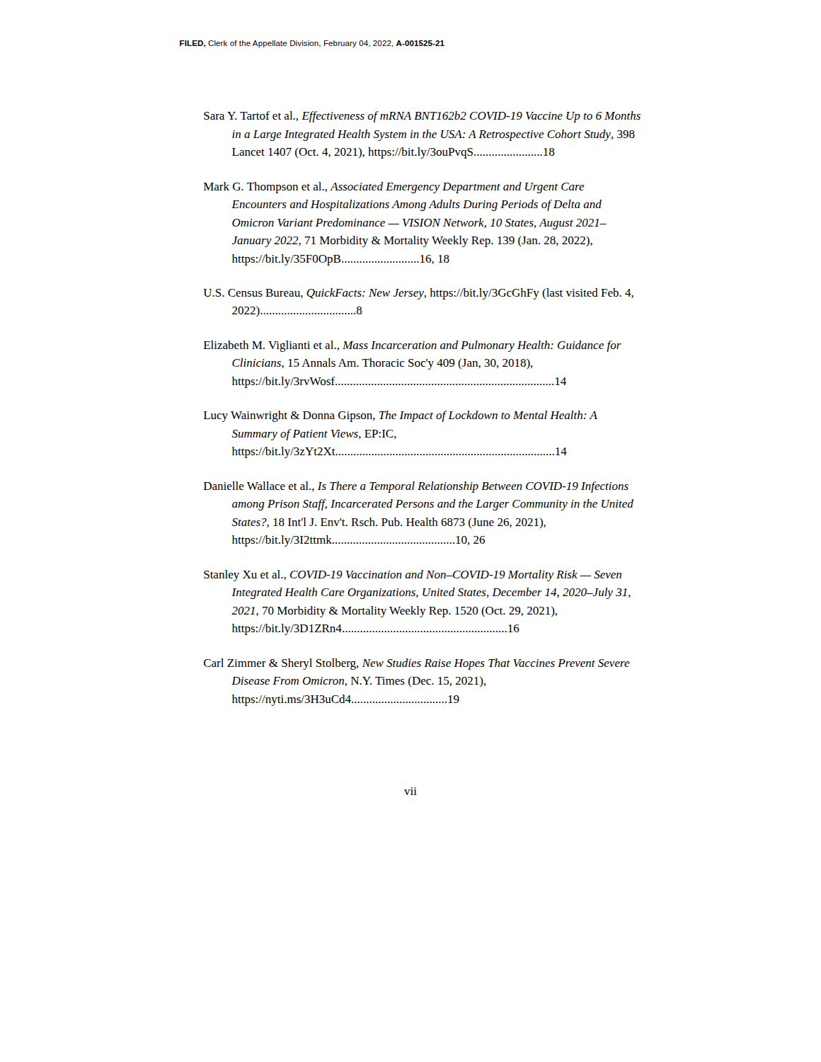FILED, Clerk of the Appellate Division, February 04, 2022, A-001525-21
Sara Y. Tartof et al., Effectiveness of mRNA BNT162b2 COVID-19 Vaccine Up to 6 Months in a Large Integrated Health System in the USA: A Retrospective Cohort Study, 398 Lancet 1407 (Oct. 4, 2021), https://bit.ly/3ouPvqS....................... 18
Mark G. Thompson et al., Associated Emergency Department and Urgent Care Encounters and Hospitalizations Among Adults During Periods of Delta and Omicron Variant Predominance — VISION Network, 10 States, August 2021–January 2022, 71 Morbidity & Mortality Weekly Rep. 139 (Jan. 28, 2022), https://bit.ly/35F0OpB.......................... 16, 18
U.S. Census Bureau, QuickFacts: New Jersey, https://bit.ly/3GcGhFy (last visited Feb. 4, 2022)................................ 8
Elizabeth M. Viglianti et al., Mass Incarceration and Pulmonary Health: Guidance for Clinicians, 15 Annals Am. Thoracic Soc'y 409 (Jan, 30, 2018), https://bit.ly/3rvWosf......................................................................... 14
Lucy Wainwright & Donna Gipson, The Impact of Lockdown to Mental Health: A Summary of Patient Views, EP:IC, https://bit.ly/3zYt2Xt......................................................................... 14
Danielle Wallace et al., Is There a Temporal Relationship Between COVID-19 Infections among Prison Staff, Incarcerated Persons and the Larger Community in the United States?, 18 Int'l J. Env't. Rsch. Pub. Health 6873 (June 26, 2021), https://bit.ly/3I2ttmk......................................... 10, 26
Stanley Xu et al., COVID-19 Vaccination and Non–COVID-19 Mortality Risk — Seven Integrated Health Care Organizations, United States, December 14, 2020–July 31, 2021, 70 Morbidity & Mortality Weekly Rep. 1520 (Oct. 29, 2021), https://bit.ly/3D1ZRn4....................................................... 16
Carl Zimmer & Sheryl Stolberg, New Studies Raise Hopes That Vaccines Prevent Severe Disease From Omicron, N.Y. Times (Dec. 15, 2021), https://nyti.ms/3H3uCd4................................ 19
vii